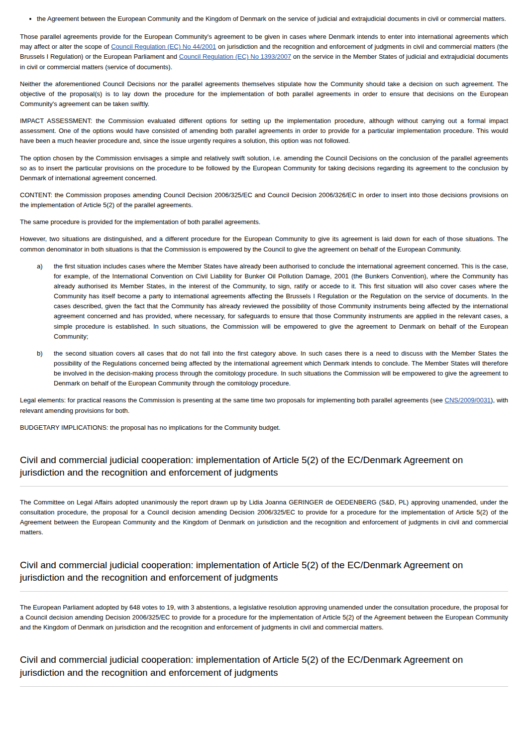the Agreement between the European Community and the Kingdom of Denmark on the service of judicial and extrajudicial documents in civil or commercial matters.
Those parallel agreements provide for the European Community's agreement to be given in cases where Denmark intends to enter into international agreements which may affect or alter the scope of Council Regulation (EC) No 44/2001 on jurisdiction and the recognition and enforcement of judgments in civil and commercial matters (the Brussels I Regulation) or the European Parliament and Council Regulation (EC) No 1393/2007 on the service in the Member States of judicial and extrajudicial documents in civil or commercial matters (service of documents).
Neither the aforementioned Council Decisions nor the parallel agreements themselves stipulate how the Community should take a decision on such agreement. The objective of the proposal(s) is to lay down the procedure for the implementation of both parallel agreements in order to ensure that decisions on the European Community's agreement can be taken swiftly.
IMPACT ASSESSMENT: the Commission evaluated different options for setting up the implementation procedure, although without carrying out a formal impact assessment. One of the options would have consisted of amending both parallel agreements in order to provide for a particular implementation procedure. This would have been a much heavier procedure and, since the issue urgently requires a solution, this option was not followed.
The option chosen by the Commission envisages a simple and relatively swift solution, i.e. amending the Council Decisions on the conclusion of the parallel agreements so as to insert the particular provisions on the procedure to be followed by the European Community for taking decisions regarding its agreement to the conclusion by Denmark of international agreement concerned.
CONTENT: the Commission proposes amending Council Decision 2006/325/EC and Council Decision 2006/326/EC in order to insert into those decisions provisions on the implementation of Article 5(2) of the parallel agreements.
The same procedure is provided for the implementation of both parallel agreements.
However, two situations are distinguished, and a different procedure for the European Community to give its agreement is laid down for each of those situations. The common denominator in both situations is that the Commission is empowered by the Council to give the agreement on behalf of the European Community.
the first situation includes cases where the Member States have already been authorised to conclude the international agreement concerned. This is the case, for example, of the International Convention on Civil Liability for Bunker Oil Pollution Damage, 2001 (the Bunkers Convention), where the Community has already authorised its Member States, in the interest of the Community, to sign, ratify or accede to it. This first situation will also cover cases where the Community has itself become a party to international agreements affecting the Brussels I Regulation or the Regulation on the service of documents. In the cases described, given the fact that the Community has already reviewed the possibility of those Community instruments being affected by the international agreement concerned and has provided, where necessary, for safeguards to ensure that those Community instruments are applied in the relevant cases, a simple procedure is established. In such situations, the Commission will be empowered to give the agreement to Denmark on behalf of the European Community;
the second situation covers all cases that do not fall into the first category above. In such cases there is a need to discuss with the Member States the possibility of the Regulations concerned being affected by the international agreement which Denmark intends to conclude. The Member States will therefore be involved in the decision-making process through the comitology procedure. In such situations the Commission will be empowered to give the agreement to Denmark on behalf of the European Community through the comitology procedure.
Legal elements: for practical reasons the Commission is presenting at the same time two proposals for implementing both parallel agreements (see CNS/2009/0031), with relevant amending provisions for both.
BUDGETARY IMPLICATIONS: the proposal has no implications for the Community budget.
Civil and commercial judicial cooperation: implementation of Article 5(2) of the EC/Denmark Agreement on jurisdiction and the recognition and enforcement of judgments
The Committee on Legal Affairs adopted unanimously the report drawn up by Lidia Joanna GERINGER de OEDENBERG (S&D, PL) approving unamended, under the consultation procedure, the proposal for a Council decision amending Decision 2006/325/EC to provide for a procedure for the implementation of Article 5(2) of the Agreement between the European Community and the Kingdom of Denmark on jurisdiction and the recognition and enforcement of judgments in civil and commercial matters.
Civil and commercial judicial cooperation: implementation of Article 5(2) of the EC/Denmark Agreement on jurisdiction and the recognition and enforcement of judgments
The European Parliament adopted by 648 votes to 19, with 3 abstentions, a legislative resolution approving unamended under the consultation procedure, the proposal for a Council decision amending Decision 2006/325/EC to provide for a procedure for the implementation of Article 5(2) of the Agreement between the European Community and the Kingdom of Denmark on jurisdiction and the recognition and enforcement of judgments in civil and commercial matters.
Civil and commercial judicial cooperation: implementation of Article 5(2) of the EC/Denmark Agreement on jurisdiction and the recognition and enforcement of judgments